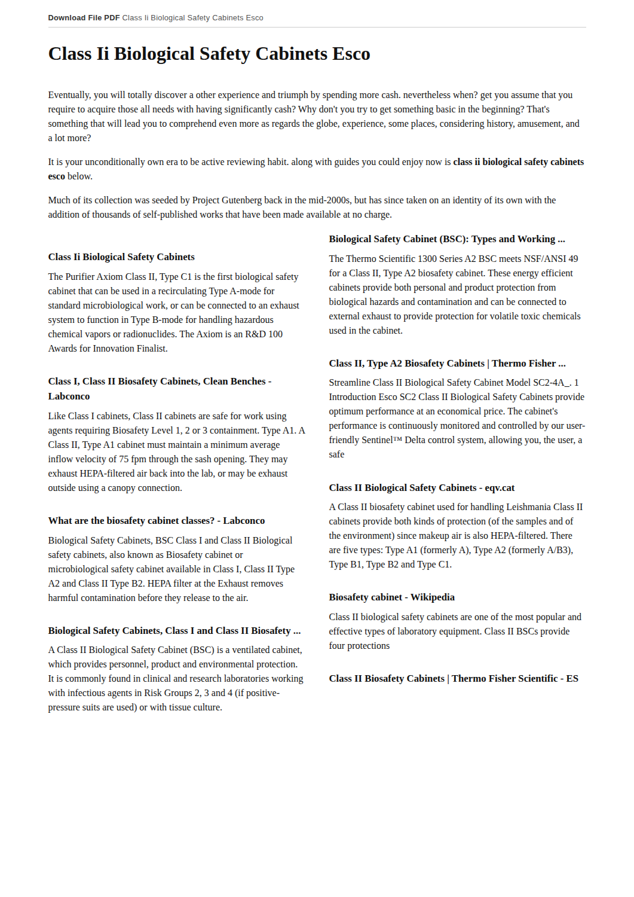Download File PDF Class Ii Biological Safety Cabinets Esco
Class Ii Biological Safety Cabinets Esco
Eventually, you will totally discover a other experience and triumph by spending more cash. nevertheless when? get you assume that you require to acquire those all needs with having significantly cash? Why don't you try to get something basic in the beginning? That's something that will lead you to comprehend even more as regards the globe, experience, some places, considering history, amusement, and a lot more?
It is your unconditionally own era to be active reviewing habit. along with guides you could enjoy now is class ii biological safety cabinets esco below.
Much of its collection was seeded by Project Gutenberg back in the mid-2000s, but has since taken on an identity of its own with the addition of thousands of self-published works that have been made available at no charge.
Class Ii Biological Safety Cabinets
The Purifier Axiom Class II, Type C1 is the first biological safety cabinet that can be used in a recirculating Type A-mode for standard microbiological work, or can be connected to an exhaust system to function in Type B-mode for handling hazardous chemical vapors or radionuclides. The Axiom is an R&D 100 Awards for Innovation Finalist.
Class I, Class II Biosafety Cabinets, Clean Benches - Labconco
Like Class I cabinets, Class II cabinets are safe for work using agents requiring Biosafety Level 1, 2 or 3 containment. Type A1. A Class II, Type A1 cabinet must maintain a minimum average inflow velocity of 75 fpm through the sash opening. They may exhaust HEPA-filtered air back into the lab, or may be exhaust outside using a canopy connection.
What are the biosafety cabinet classes? - Labconco
Biological Safety Cabinets, BSC Class I and Class II Biological safety cabinets, also known as Biosafety cabinet or microbiological safety cabinet available in Class I, Class II Type A2 and Class II Type B2. HEPA filter at the Exhaust removes harmful contamination before they release to the air.
Biological Safety Cabinets, Class I and Class II Biosafety ...
A Class II Biological Safety Cabinet (BSC) is a ventilated cabinet, which provides personnel, product and environmental protection. It is commonly found in clinical and research laboratories working with infectious agents in Risk Groups 2, 3 and 4 (if positive-pressure suits are used) or with tissue culture.
Biological Safety Cabinet (BSC): Types and Working ...
The Thermo Scientific 1300 Series A2 BSC meets NSF/ANSI 49 for a Class II, Type A2 biosafety cabinet. These energy efficient cabinets provide both personal and product protection from biological hazards and contamination and can be connected to external exhaust to provide protection for volatile toxic chemicals used in the cabinet.
Class II, Type A2 Biosafety Cabinets | Thermo Fisher ...
Streamline Class II Biological Safety Cabinet Model SC2-4A_. 1 Introduction Esco SC2 Class II Biological Safety Cabinets provide optimum performance at an economical price. The cabinet's performance is continuously monitored and controlled by our user-friendly Sentinel™ Delta control system, allowing you, the user, a safe
Class II Biological Safety Cabinets - eqv.cat
A Class II biosafety cabinet used for handling Leishmania Class II cabinets provide both kinds of protection (of the samples and of the environment) since makeup air is also HEPA-filtered. There are five types: Type A1 (formerly A), Type A2 (formerly A/B3), Type B1, Type B2 and Type C1.
Biosafety cabinet - Wikipedia
Class II biological safety cabinets are one of the most popular and effective types of laboratory equipment. Class II BSCs provide four protections
Class II Biosafety Cabinets | Thermo Fisher Scientific - ES